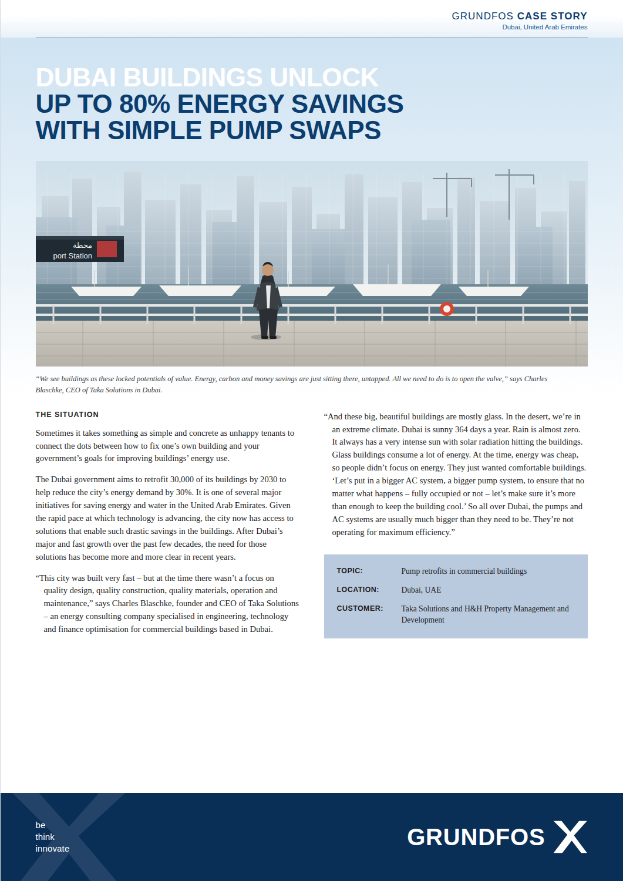GRUNDFOS CASE STORY
Dubai, United Arab Emirates
DUBAI BUILDINGS UNLOCK UP TO 80% ENERGY SAVINGS WITH SIMPLE PUMP SWAPS
محطة port Station
“We see buildings as these locked potentials of value. Energy, carbon and money savings are just sitting there, untapped. All we need to do is to open the valve,” says Charles Blaschke, CEO of Taka Solutions in Dubai.
THE SITUATION
Sometimes it takes something as simple and concrete as unhappy tenants to connect the dots between how to fix one’s own building and your government’s goals for improving buildings’ energy use.
The Dubai government aims to retrofit 30,000 of its buildings by 2030 to help reduce the city’s energy demand by 30%. It is one of several major initiatives for saving energy and water in the United Arab Emirates. Given the rapid pace at which technology is advancing, the city now has access to solutions that enable such drastic savings in the buildings. After Dubai’s major and fast growth over the past few decades, the need for those solutions has become more and more clear in recent years.
“This city was built very fast – but at the time there wasn’t a focus on quality design, quality construction, quality materials, operation and maintenance,” says Charles Blaschke, founder and CEO of Taka Solutions – an energy consulting company specialised in engineering, technology and finance optimisation for commercial buildings based in Dubai.
“And these big, beautiful buildings are mostly glass. In the desert, we’re in an extreme climate. Dubai is sunny 364 days a year. Rain is almost zero. It always has a very intense sun with solar radiation hitting the buildings. Glass buildings consume a lot of energy. At the time, energy was cheap, so people didn’t focus on energy. They just wanted comfortable buildings. ‘Let’s put in a bigger AC system, a bigger pump system, to ensure that no matter what happens – fully occupied or not – let’s make sure it’s more than enough to keep the building cool.’ So all over Dubai, the pumps and AC systems are usually much bigger than they need to be. They’re not operating for maximum efficiency.”
| TOPIC: | Pump retrofits in commercial buildings |
| LOCATION: | Dubai, UAE |
| CUSTOMER: | Taka Solutions and H&H Property Management and Development |
be
think
innovate
GRUNDFOS